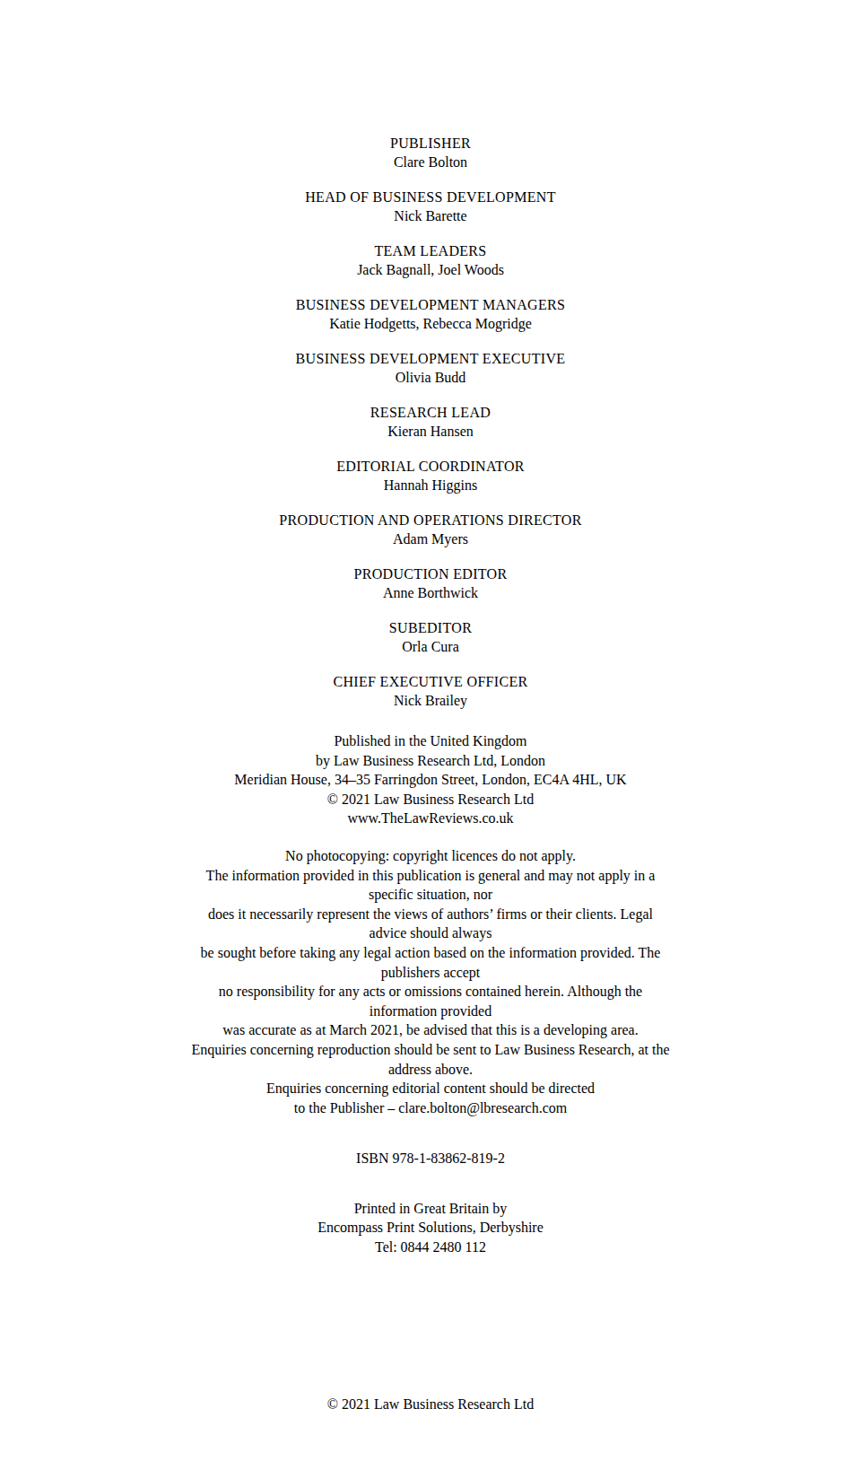Publisher
Clare Bolton
Head of Business Development
Nick Barette
Team Leaders
Jack Bagnall, Joel Woods
Business Development Managers
Katie Hodgetts, Rebecca Mogridge
Business Development Executive
Olivia Budd
Research Lead
Kieran Hansen
Editorial Coordinator
Hannah Higgins
Production and Operations Director
Adam Myers
Production Editor
Anne Borthwick
Subeditor
Orla Cura
Chief Executive Officer
Nick Brailey
Published in the United Kingdom
by Law Business Research Ltd, London
Meridian House, 34–35 Farringdon Street, London, EC4A 4HL, UK
© 2021 Law Business Research Ltd
www.TheLawReviews.co.uk
No photocopying: copyright licences do not apply.
The information provided in this publication is general and may not apply in a specific situation, nor
does it necessarily represent the views of authors’ firms or their clients. Legal advice should always
be sought before taking any legal action based on the information provided. The publishers accept
no responsibility for any acts or omissions contained herein. Although the information provided
was accurate as at March 2021, be advised that this is a developing area.
Enquiries concerning reproduction should be sent to Law Business Research, at the address above.
Enquiries concerning editorial content should be directed
to the Publisher – clare.bolton@lbresearch.com
ISBN 978-1-83862-819-2
Printed in Great Britain by
Encompass Print Solutions, Derbyshire
Tel: 0844 2480 112
© 2021 Law Business Research Ltd